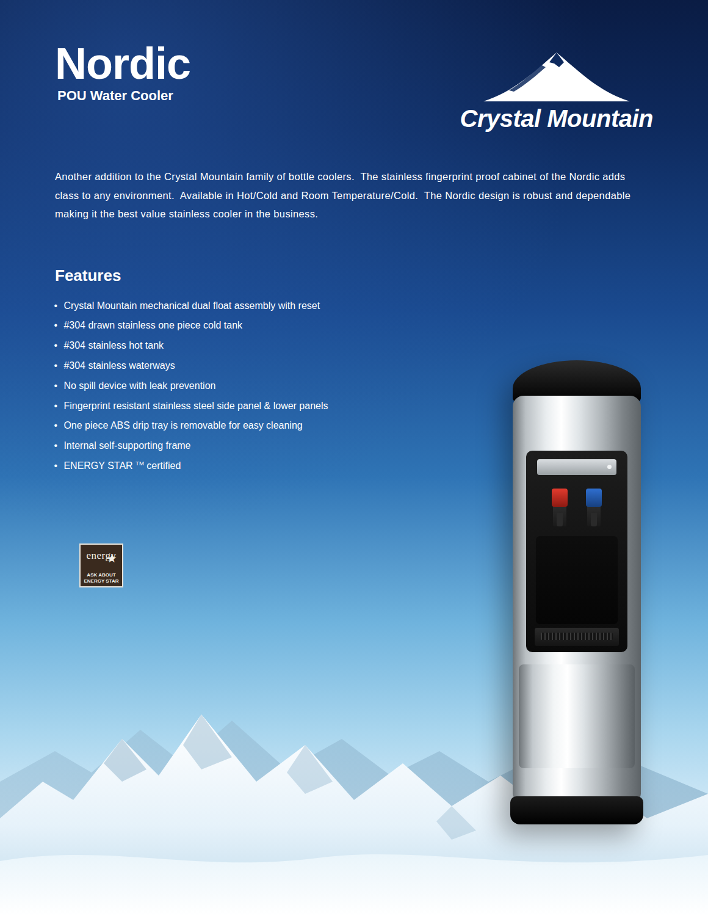Nordic
POU Water Cooler
Crystal Mountain
Another addition to the Crystal Mountain family of bottle coolers. The stainless fingerprint proof cabinet of the Nordic adds class to any environment. Available in Hot/Cold and Room Temperature/Cold. The Nordic design is robust and dependable making it the best value stainless cooler in the business.
Features
Crystal Mountain mechanical dual float assembly with reset
#304 drawn stainless one piece cold tank
#304 stainless hot tank
#304 stainless waterways
No spill device with leak prevention
Fingerprint resistant stainless steel side panel & lower panels
One piece ABS drip tray is removable for easy cleaning
Internal self-supporting frame
ENERGY STAR TM certified
energy ★ ASK ABOUT
ENERGY STAR